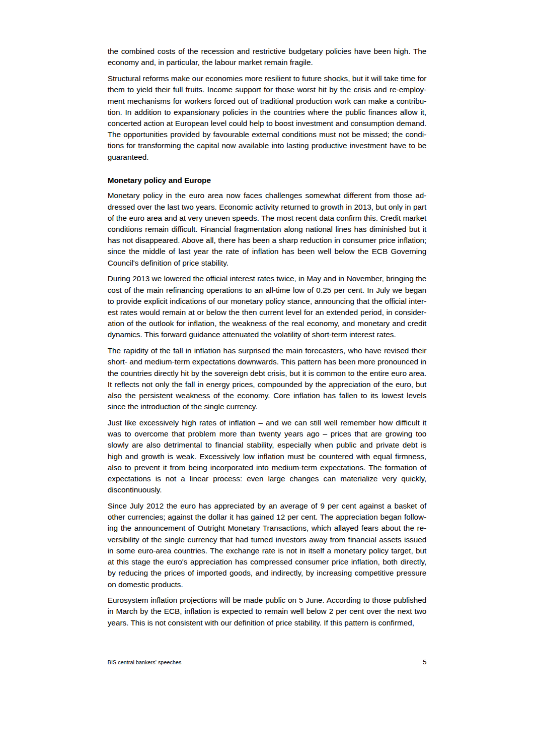the combined costs of the recession and restrictive budgetary policies have been high. The economy and, in particular, the labour market remain fragile.
Structural reforms make our economies more resilient to future shocks, but it will take time for them to yield their full fruits. Income support for those worst hit by the crisis and re-employment mechanisms for workers forced out of traditional production work can make a contribution. In addition to expansionary policies in the countries where the public finances allow it, concerted action at European level could help to boost investment and consumption demand. The opportunities provided by favourable external conditions must not be missed; the conditions for transforming the capital now available into lasting productive investment have to be guaranteed.
Monetary policy and Europe
Monetary policy in the euro area now faces challenges somewhat different from those addressed over the last two years. Economic activity returned to growth in 2013, but only in part of the euro area and at very uneven speeds. The most recent data confirm this. Credit market conditions remain difficult. Financial fragmentation along national lines has diminished but it has not disappeared. Above all, there has been a sharp reduction in consumer price inflation; since the middle of last year the rate of inflation has been well below the ECB Governing Council's definition of price stability.
During 2013 we lowered the official interest rates twice, in May and in November, bringing the cost of the main refinancing operations to an all-time low of 0.25 per cent. In July we began to provide explicit indications of our monetary policy stance, announcing that the official interest rates would remain at or below the then current level for an extended period, in consideration of the outlook for inflation, the weakness of the real economy, and monetary and credit dynamics. This forward guidance attenuated the volatility of short-term interest rates.
The rapidity of the fall in inflation has surprised the main forecasters, who have revised their short- and medium-term expectations downwards. This pattern has been more pronounced in the countries directly hit by the sovereign debt crisis, but it is common to the entire euro area. It reflects not only the fall in energy prices, compounded by the appreciation of the euro, but also the persistent weakness of the economy. Core inflation has fallen to its lowest levels since the introduction of the single currency.
Just like excessively high rates of inflation – and we can still well remember how difficult it was to overcome that problem more than twenty years ago – prices that are growing too slowly are also detrimental to financial stability, especially when public and private debt is high and growth is weak. Excessively low inflation must be countered with equal firmness, also to prevent it from being incorporated into medium-term expectations. The formation of expectations is not a linear process: even large changes can materialize very quickly, discontinuously.
Since July 2012 the euro has appreciated by an average of 9 per cent against a basket of other currencies; against the dollar it has gained 12 per cent. The appreciation began following the announcement of Outright Monetary Transactions, which allayed fears about the reversibility of the single currency that had turned investors away from financial assets issued in some euro-area countries. The exchange rate is not in itself a monetary policy target, but at this stage the euro's appreciation has compressed consumer price inflation, both directly, by reducing the prices of imported goods, and indirectly, by increasing competitive pressure on domestic products.
Eurosystem inflation projections will be made public on 5 June. According to those published in March by the ECB, inflation is expected to remain well below 2 per cent over the next two years. This is not consistent with our definition of price stability. If this pattern is confirmed,
BIS central bankers' speeches 5